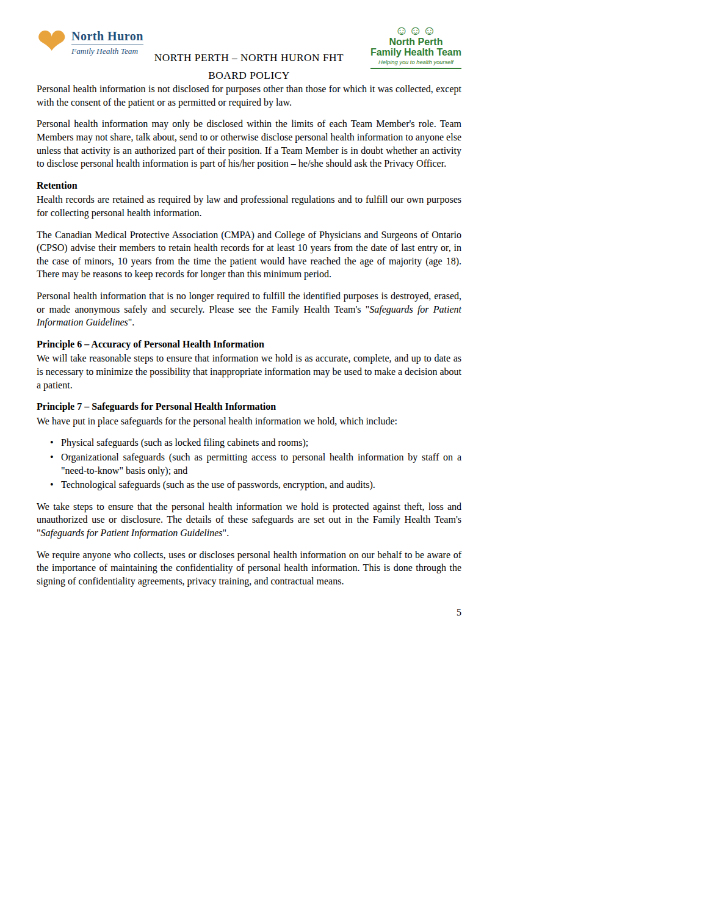❤
North Huron
Family Health Team
☺☺☺
North Perth
Family Health Team
Helping you to health yourself
NORTH PERTH – NORTH HURON FHT
BOARD POLICY
Personal health information is not disclosed for purposes other than those for which it was collected, except with the consent of the patient or as permitted or required by law.
Personal health information may only be disclosed within the limits of each Team Member's role. Team Members may not share, talk about, send to or otherwise disclose personal health information to anyone else unless that activity is an authorized part of their position. If a Team Member is in doubt whether an activity to disclose personal health information is part of his/her position – he/she should ask the Privacy Officer.
Retention
Health records are retained as required by law and professional regulations and to fulfill our own purposes for collecting personal health information.
The Canadian Medical Protective Association (CMPA) and College of Physicians and Surgeons of Ontario (CPSO) advise their members to retain health records for at least 10 years from the date of last entry or, in the case of minors, 10 years from the time the patient would have reached the age of majority (age 18). There may be reasons to keep records for longer than this minimum period.
Personal health information that is no longer required to fulfill the identified purposes is destroyed, erased, or made anonymous safely and securely. Please see the Family Health Team's "Safeguards for Patient Information Guidelines".
Principle 6 – Accuracy of Personal Health Information
We will take reasonable steps to ensure that information we hold is as accurate, complete, and up to date as is necessary to minimize the possibility that inappropriate information may be used to make a decision about a patient.
Principle 7 – Safeguards for Personal Health Information
We have put in place safeguards for the personal health information we hold, which include:
Physical safeguards (such as locked filing cabinets and rooms);
Organizational safeguards (such as permitting access to personal health information by staff on a "need-to-know" basis only); and
Technological safeguards (such as the use of passwords, encryption, and audits).
We take steps to ensure that the personal health information we hold is protected against theft, loss and unauthorized use or disclosure. The details of these safeguards are set out in the Family Health Team's "Safeguards for Patient Information Guidelines".
We require anyone who collects, uses or discloses personal health information on our behalf to be aware of the importance of maintaining the confidentiality of personal health information. This is done through the signing of confidentiality agreements, privacy training, and contractual means.
5